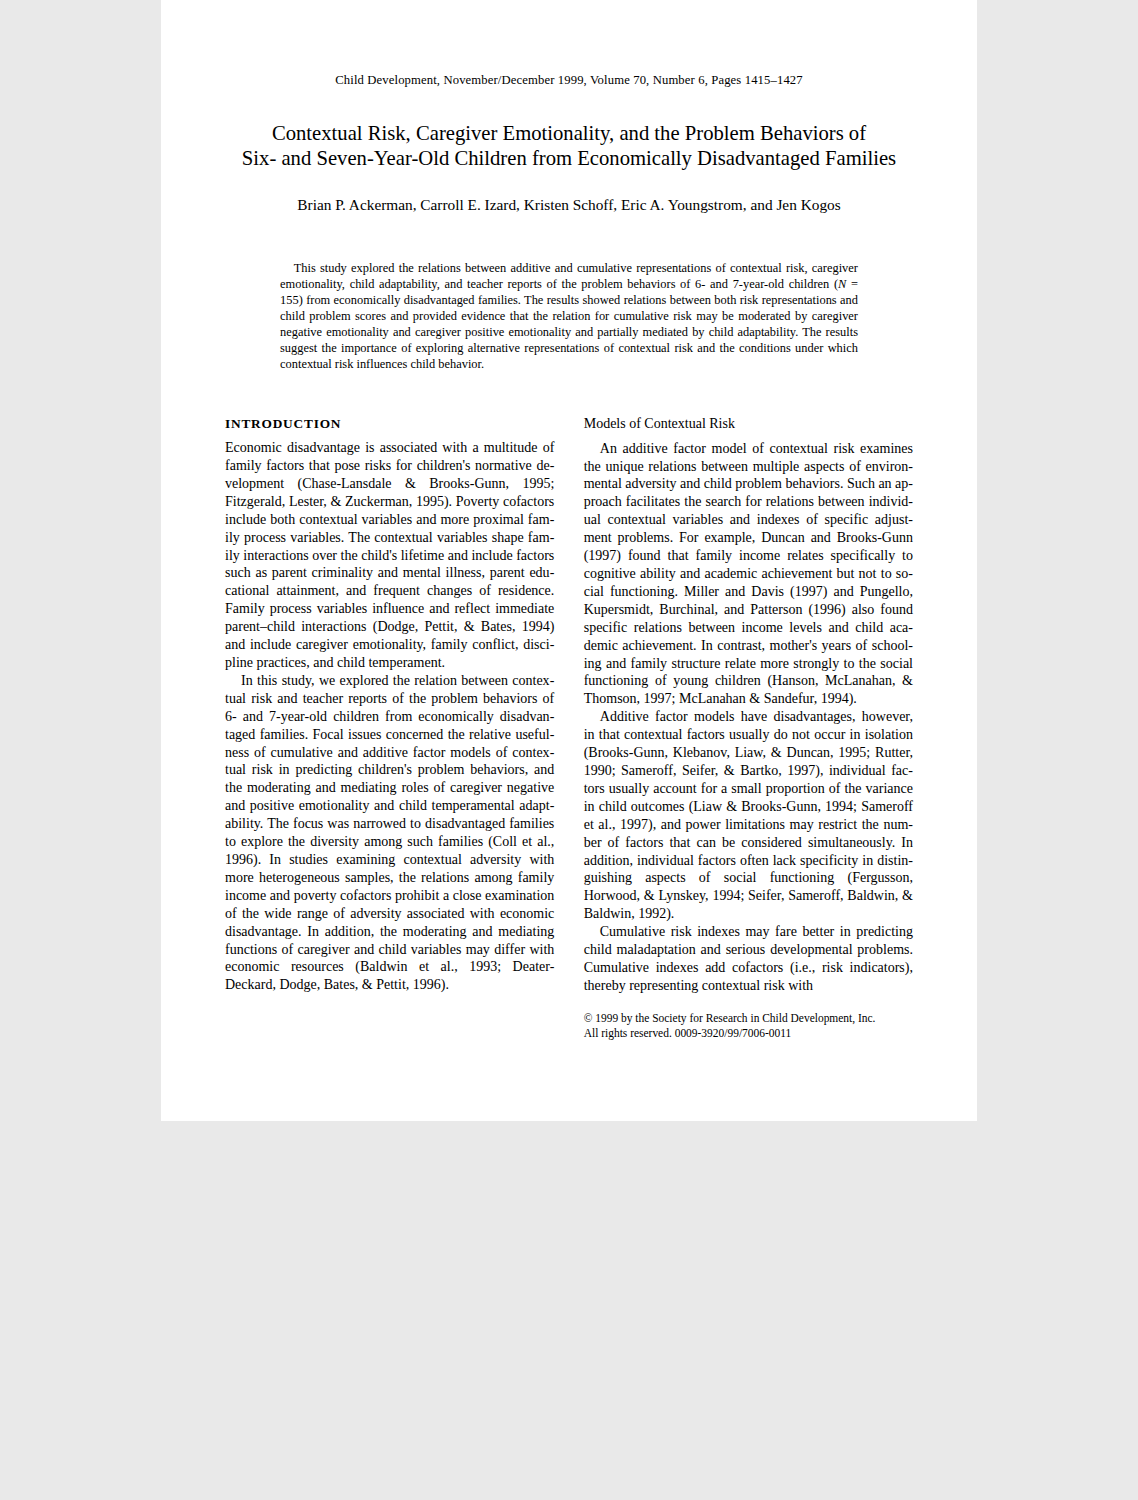Child Development, November/December 1999, Volume 70, Number 6, Pages 1415–1427
Contextual Risk, Caregiver Emotionality, and the Problem Behaviors of
Six- and Seven-Year-Old Children from Economically Disadvantaged Families
Brian P. Ackerman, Carroll E. Izard, Kristen Schoff, Eric A. Youngstrom, and Jen Kogos
This study explored the relations between additive and cumulative representations of contextual risk, caregiver emotionality, child adaptability, and teacher reports of the problem behaviors of 6- and 7-year-old children (N = 155) from economically disadvantaged families. The results showed relations between both risk representations and child problem scores and provided evidence that the relation for cumulative risk may be moderated by caregiver negative emotionality and caregiver positive emotionality and partially mediated by child adaptability. The results suggest the importance of exploring alternative representations of contextual risk and the conditions under which contextual risk influences child behavior.
INTRODUCTION
Economic disadvantage is associated with a multitude of family factors that pose risks for children's normative development (Chase-Lansdale & Brooks-Gunn, 1995; Fitzgerald, Lester, & Zuckerman, 1995). Poverty cofactors include both contextual variables and more proximal family process variables. The contextual variables shape family interactions over the child's lifetime and include factors such as parent criminality and mental illness, parent educational attainment, and frequent changes of residence. Family process variables influence and reflect immediate parent–child interactions (Dodge, Pettit, & Bates, 1994) and include caregiver emotionality, family conflict, discipline practices, and child temperament.
In this study, we explored the relation between contextual risk and teacher reports of the problem behaviors of 6- and 7-year-old children from economically disadvantaged families. Focal issues concerned the relative usefulness of cumulative and additive factor models of contextual risk in predicting children's problem behaviors, and the moderating and mediating roles of caregiver negative and positive emotionality and child temperamental adaptability. The focus was narrowed to disadvantaged families to explore the diversity among such families (Coll et al., 1996). In studies examining contextual adversity with more heterogeneous samples, the relations among family income and poverty cofactors prohibit a close examination of the wide range of adversity associated with economic disadvantage. In addition, the moderating and mediating functions of caregiver and child variables may differ with economic resources (Baldwin et al., 1993; Deater-Deckard, Dodge, Bates, & Pettit, 1996).
Models of Contextual Risk
An additive factor model of contextual risk examines the unique relations between multiple aspects of environmental adversity and child problem behaviors. Such an approach facilitates the search for relations between individual contextual variables and indexes of specific adjustment problems. For example, Duncan and Brooks-Gunn (1997) found that family income relates specifically to cognitive ability and academic achievement but not to social functioning. Miller and Davis (1997) and Pungello, Kupersmidt, Burchinal, and Patterson (1996) also found specific relations between income levels and child academic achievement. In contrast, mother's years of schooling and family structure relate more strongly to the social functioning of young children (Hanson, McLanahan, & Thomson, 1997; McLanahan & Sandefur, 1994).
Additive factor models have disadvantages, however, in that contextual factors usually do not occur in isolation (Brooks-Gunn, Klebanov, Liaw, & Duncan, 1995; Rutter, 1990; Sameroff, Seifer, & Bartko, 1997), individual factors usually account for a small proportion of the variance in child outcomes (Liaw & Brooks-Gunn, 1994; Sameroff et al., 1997), and power limitations may restrict the number of factors that can be considered simultaneously. In addition, individual factors often lack specificity in distinguishing aspects of social functioning (Fergusson, Horwood, & Lynskey, 1994; Seifer, Sameroff, Baldwin, & Baldwin, 1992).
Cumulative risk indexes may fare better in predicting child maladaptation and serious developmental problems. Cumulative indexes add cofactors (i.e., risk indicators), thereby representing contextual risk with
© 1999 by the Society for Research in Child Development, Inc.
All rights reserved. 0009-3920/99/7006-0011